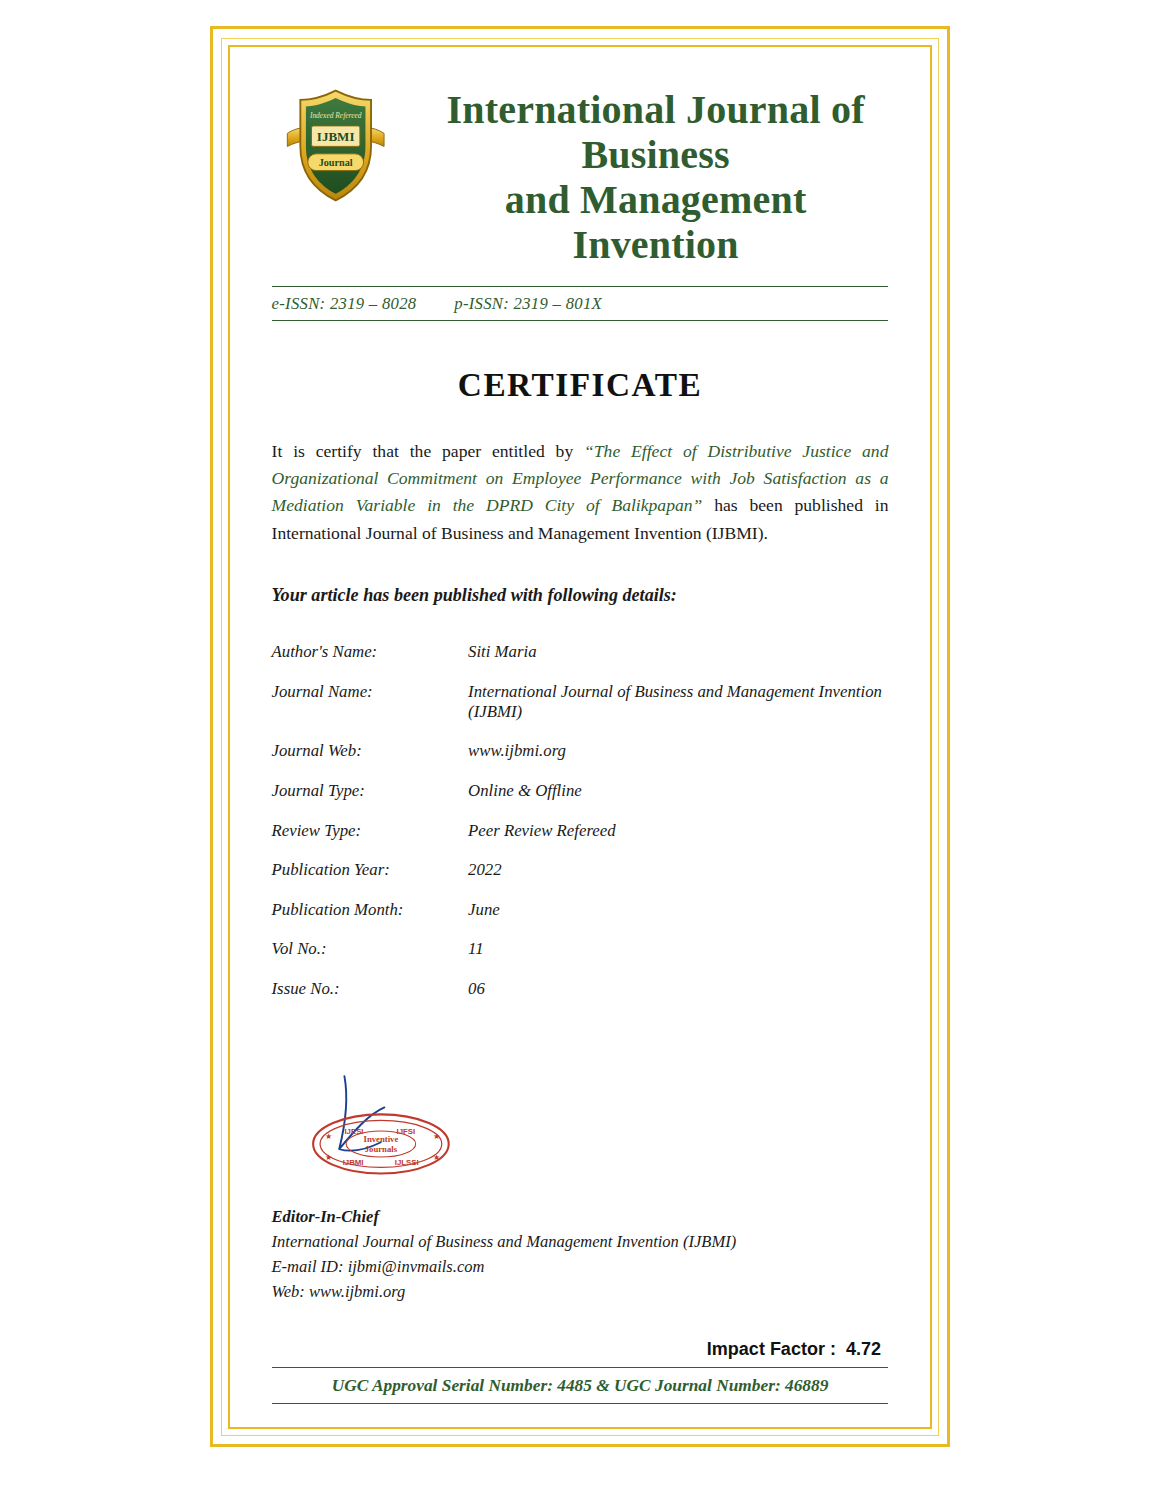Indexed Refereed IJBMI Journal
International Journal of Business
and Management Invention
e-ISSN: 2319 – 8028 p-ISSN: 2319 – 801X
CERTIFICATE
It is certify that the paper entitled by “The Effect of Distributive Justice and Organizational Commitment on Employee Performance with Job Satisfaction as a Mediation Variable in the DPRD City of Balikpapan” has been published in International Journal of Business and Management Invention (IJBMI).
Your article has been published with following details:
| Author's Name: | Siti Maria |
| Journal Name: | International Journal of Business and Management Invention (IJBMI) |
| Journal Web: | www.ijbmi.org |
| Journal Type: | Online & Offline |
| Review Type: | Peer Review Refereed |
| Publication Year: | 2022 |
| Publication Month: | June |
| Vol No.: | 11 |
| Issue No.: | 06 |
★ ★ ★ ★ IJESI IJFSI Inventive Journals IJBMI IJLSSI
Editor-In-Chief
International Journal of Business and Management Invention (IJBMI)
E-mail ID: ijbmi@invmails.com
Web: www.ijbmi.org
Impact Factor : 4.72
UGC Approval Serial Number: 4485 & UGC Journal Number: 46889